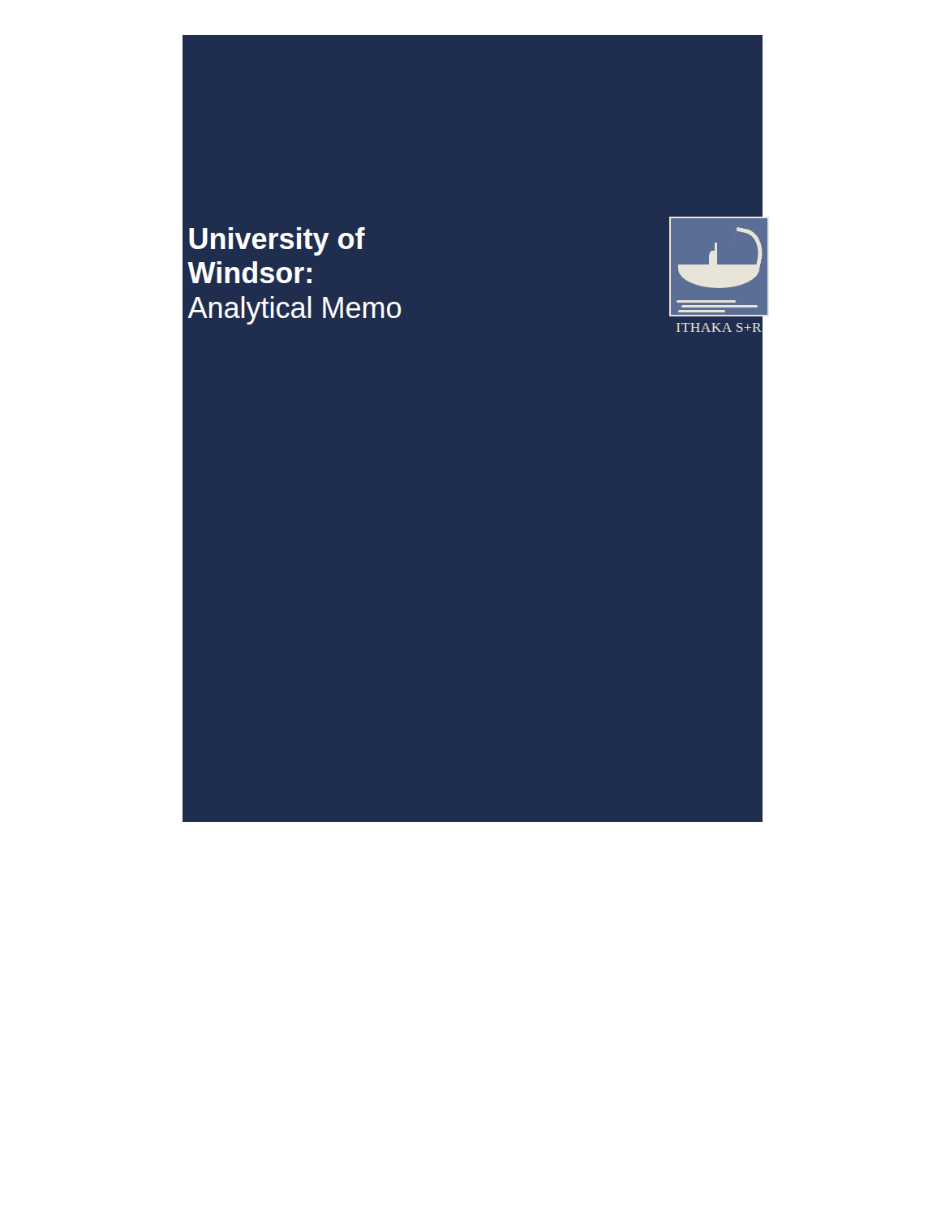University of Windsor: Analytical Memo
ITHAKA S+R